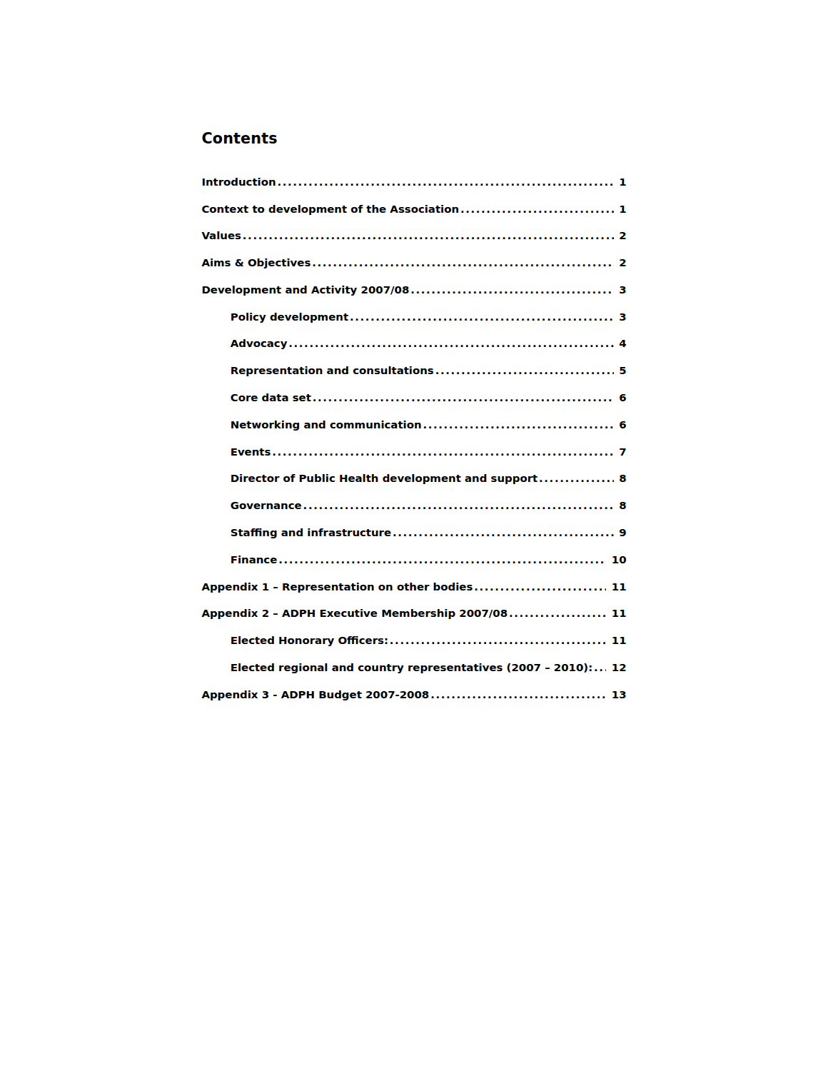Contents
Introduction ........................................................................................... 1
Context to development of the Association ............................................... 1
Values ..................................................................................................... 2
Aims & Objectives ....................................................................................... 2
Development and Activity 2007/08 ........................................................... 3
Policy development ............................................................................. 3
Advocacy ............................................................................................... 4
Representation and consultations ....................................................... 5
Core data set ....................................................................................... 6
Networking and communication ........................................................... 6
Events ................................................................................................ 7
Director of Public Health development and support ............................. 8
Governance .......................................................................................... 8
Staffing and infrastructure ..................................................................... 9
Finance .............................................................................................. 10
Appendix 1 – Representation on other bodies .......................................... 11
Appendix 2 – ADPH Executive Membership 2007/08 ............................... 11
Elected Honorary Officers: ..................................................................... 11
Elected regional and country representatives (2007 – 2010): ........... 12
Appendix 3 - ADPH Budget 2007-2008 ...................................................... 13